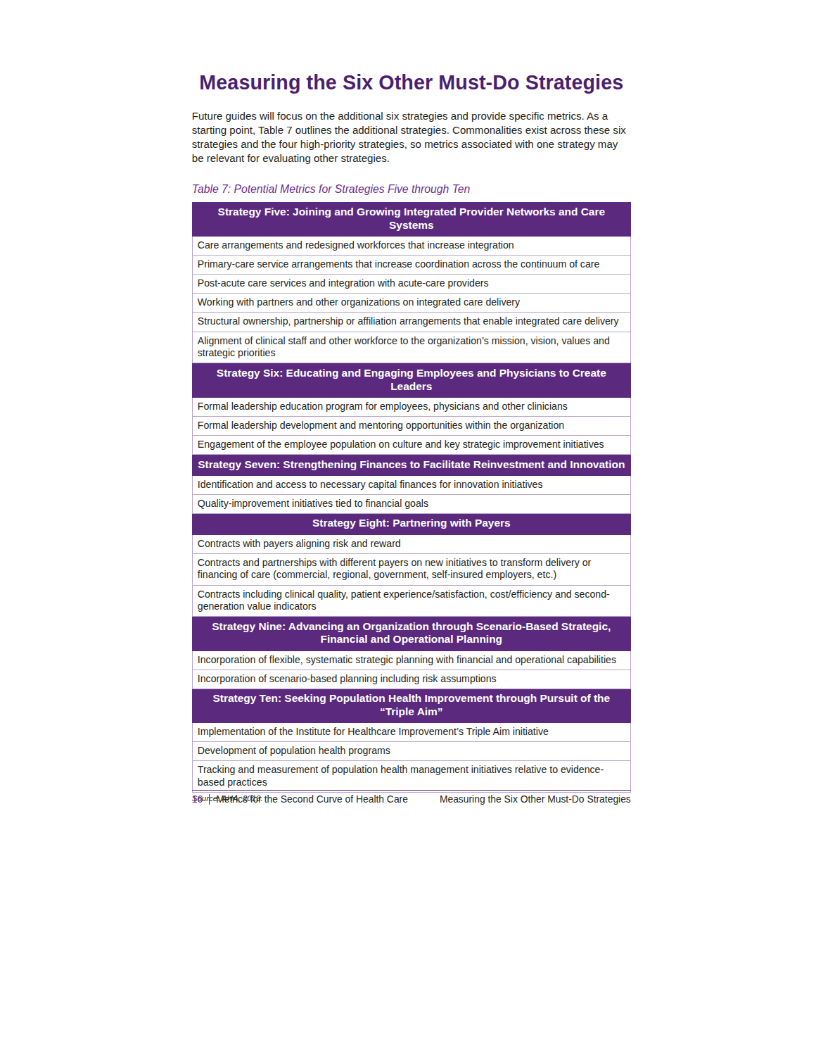Measuring the Six Other Must-Do Strategies
Future guides will focus on the additional six strategies and provide specific metrics. As a starting point, Table 7 outlines the additional strategies. Commonalities exist across these six strategies and the four high-priority strategies, so metrics associated with one strategy may be relevant for evaluating other strategies.
Table 7: Potential Metrics for Strategies Five through Ten
| Strategy Five: Joining and Growing Integrated Provider Networks and Care Systems |
| --- |
| Care arrangements and redesigned workforces that increase integration |
| Primary-care service arrangements that increase coordination across the continuum of care |
| Post-acute care services and integration with acute-care providers |
| Working with partners and other organizations on integrated care delivery |
| Structural ownership, partnership or affiliation arrangements that enable integrated care delivery |
| Alignment of clinical staff and other workforce to the organization’s mission, vision, values and strategic priorities |
| Strategy Six: Educating and Engaging Employees and Physicians to Create Leaders |
| Formal leadership education program for employees, physicians and other clinicians |
| Formal leadership development and mentoring opportunities within the organization |
| Engagement of the employee population on culture and key strategic improvement initiatives |
| Strategy Seven: Strengthening Finances to Facilitate Reinvestment and Innovation |
| Identification and access to necessary capital finances for innovation initiatives |
| Quality-improvement initiatives tied to financial goals |
| Strategy Eight: Partnering with Payers |
| Contracts with payers aligning risk and reward |
| Contracts and partnerships with different payers on new initiatives to transform delivery or financing of care (commercial, regional, government, self-insured employers, etc.) |
| Contracts including clinical quality, patient experience/satisfaction, cost/efficiency and second-generation value indicators |
| Strategy Nine: Advancing an Organization through Scenario-Based Strategic, Financial and Operational Planning |
| Incorporation of flexible, systematic strategic planning with financial and operational capabilities |
| Incorporation of scenario-based planning including risk assumptions |
| Strategy Ten: Seeking Population Health Improvement through Pursuit of the “Triple Aim” |
| Implementation of the Institute for Healthcare Improvement’s Triple Aim initiative |
| Development of population health programs |
| Tracking and measurement of population health management initiatives relative to evidence-based practices |
Source: AHA, 2013.
16 Metrics for the Second Curve of Health Care Measuring the Six Other Must-Do Strategies